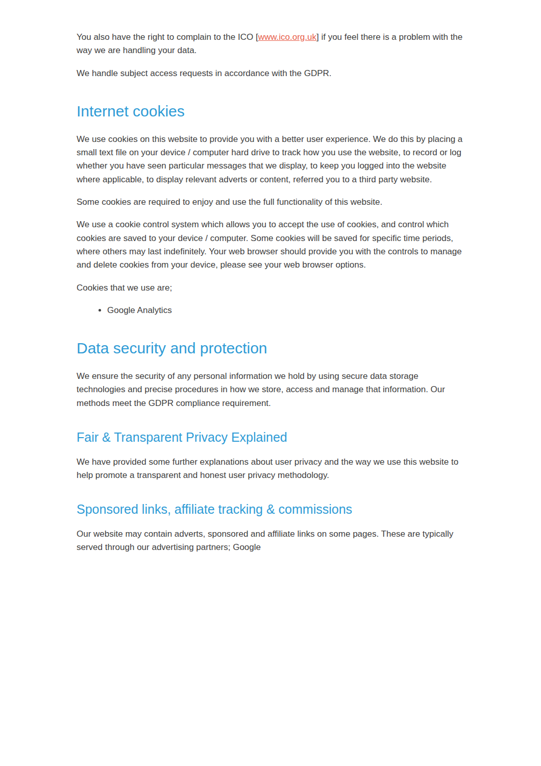You also have the right to complain to the ICO [www.ico.org.uk] if you feel there is a problem with the way we are handling your data.
We handle subject access requests in accordance with the GDPR.
Internet cookies
We use cookies on this website to provide you with a better user experience. We do this by placing a small text file on your device / computer hard drive to track how you use the website, to record or log whether you have seen particular messages that we display, to keep you logged into the website where applicable, to display relevant adverts or content, referred you to a third party website.
Some cookies are required to enjoy and use the full functionality of this website.
We use a cookie control system which allows you to accept the use of cookies, and control which cookies are saved to your device / computer. Some cookies will be saved for specific time periods, where others may last indefinitely. Your web browser should provide you with the controls to manage and delete cookies from your device, please see your web browser options.
Cookies that we use are;
Google Analytics
Data security and protection
We ensure the security of any personal information we hold by using secure data storage technologies and precise procedures in how we store, access and manage that information. Our methods meet the GDPR compliance requirement.
Fair & Transparent Privacy Explained
We have provided some further explanations about user privacy and the way we use this website to help promote a transparent and honest user privacy methodology.
Sponsored links, affiliate tracking & commissions
Our website may contain adverts, sponsored and affiliate links on some pages. These are typically served through our advertising partners; Google